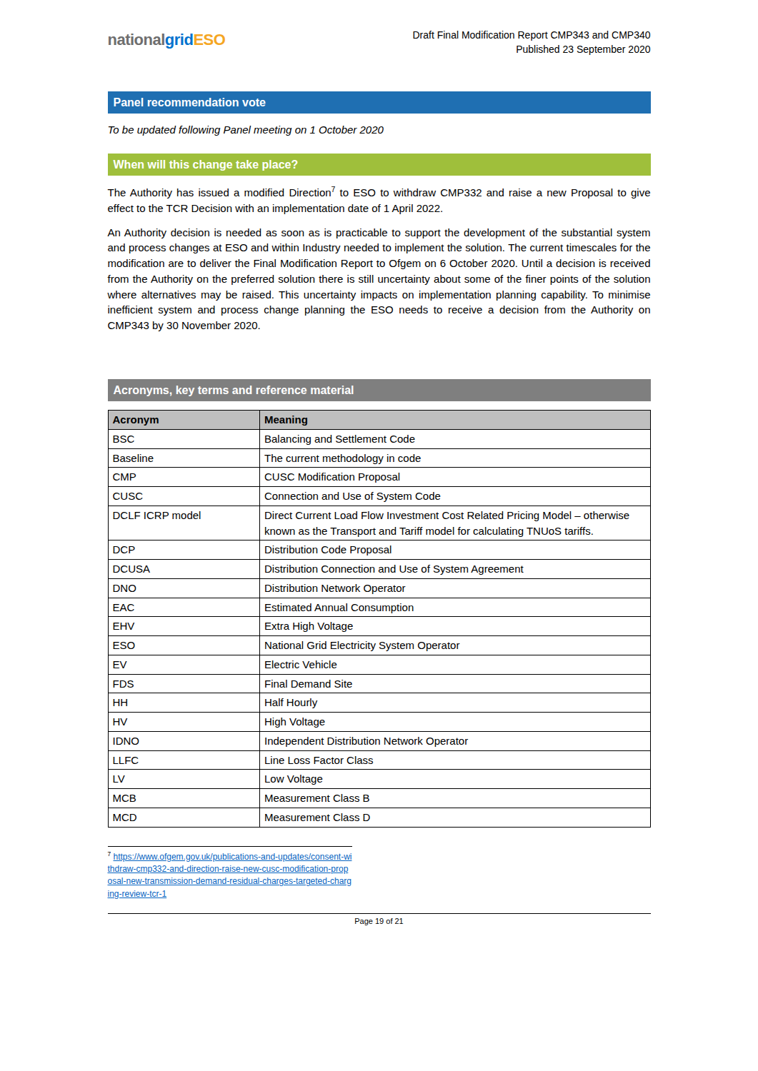national grid ESO
Draft Final Modification Report CMP343 and CMP340
Published 23 September 2020
Panel recommendation vote
To be updated following Panel meeting on 1 October 2020
When will this change take place?
The Authority has issued a modified Direction7 to ESO to withdraw CMP332 and raise a new Proposal to give effect to the TCR Decision with an implementation date of 1 April 2022.
An Authority decision is needed as soon as is practicable to support the development of the substantial system and process changes at ESO and within Industry needed to implement the solution. The current timescales for the modification are to deliver the Final Modification Report to Ofgem on 6 October 2020. Until a decision is received from the Authority on the preferred solution there is still uncertainty about some of the finer points of the solution where alternatives may be raised. This uncertainty impacts on implementation planning capability. To minimise inefficient system and process change planning the ESO needs to receive a decision from the Authority on CMP343 by 30 November 2020.
Acronyms, key terms and reference material
| Acronym | Meaning |
| --- | --- |
| BSC | Balancing and Settlement Code |
| Baseline | The current methodology in code |
| CMP | CUSC Modification Proposal |
| CUSC | Connection and Use of System Code |
| DCLF ICRP model | Direct Current Load Flow Investment Cost Related Pricing Model – otherwise known as the Transport and Tariff model for calculating TNUoS tariffs. |
| DCP | Distribution Code Proposal |
| DCUSA | Distribution Connection and Use of System Agreement |
| DNO | Distribution Network Operator |
| EAC | Estimated Annual Consumption |
| EHV | Extra High Voltage |
| ESO | National Grid Electricity System Operator |
| EV | Electric Vehicle |
| FDS | Final Demand Site |
| HH | Half Hourly |
| HV | High Voltage |
| IDNO | Independent Distribution Network Operator |
| LLFC | Line Loss Factor Class |
| LV | Low Voltage |
| MCB | Measurement Class B |
| MCD | Measurement Class D |
7 https://www.ofgem.gov.uk/publications-and-updates/consent-withdraw-cmp332-and-direction-raise-new-cusc-modification-proposal-new-transmission-demand-residual-charges-targeted-charging-review-tcr-1
Page 19 of 21